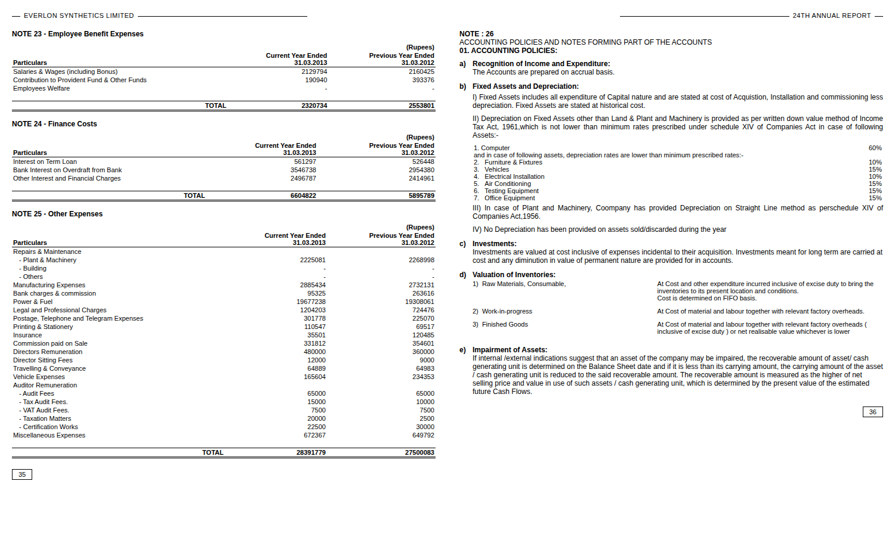EVERLON SYNTHETICS LIMITED
NOTE 23 - Employee Benefit Expenses
| | | (Rupees) |
| Particulars | Current Year Ended 31.03.2013 | Previous Year Ended 31.03.2012 |
| Salaries & Wages (including Bonus) | 2129794 | 2160425 |
| Contribution to Provident Fund & Other Funds | 190940 | 393376 |
| Employees Welfare | - | - |
| TOTAL | 2320734 | 2553801 |
NOTE 24 - Finance Costs
| | | (Rupees) |
| Particulars | Current Year Ended 31.03.2013 | Previous Year Ended 31.03.2012 |
| Interest on Term Loan | 561297 | 526448 |
| Bank Interest on Overdraft from Bank | 3546738 | 2954380 |
| Other Interest and Financial Charges | 2496787 | 2414961 |
| TOTAL | 6604822 | 5895789 |
NOTE 25 - Other Expenses
| | | (Rupees) |
| Particulars | Current Year Ended 31.03.2013 | Previous Year Ended 31.03.2012 |
| Repairs & Maintenance | | |
| - Plant & Machinery | 2225081 | 2268998 |
| - Building | - | - |
| - Others | - | - |
| Manufacturing Expenses | 2885434 | 2732131 |
| Bank charges & commission | 95325 | 263616 |
| Power & Fuel | 19677238 | 19308061 |
| Legal and Professional Charges | 1204203 | 724476 |
| Postage, Telephone and Telegram Expenses | 301778 | 225070 |
| Printing & Stationery | 110547 | 69517 |
| Insurance | 35501 | 120485 |
| Commission paid on Sale | 331812 | 354601 |
| Directors Remuneration | 480000 | 360000 |
| Director Sitting Fees | 12000 | 9000 |
| Travelling & Conveyance | 64889 | 64983 |
| Vehicle Expenses | 165604 | 234353 |
| Auditor Remuneration | | |
| - Audit Fees | 65000 | 65000 |
| - Tax Audit Fees. | 15000 | 10000 |
| - VAT Audit Fees. | 7500 | 7500 |
| - Taxation Matters | 20000 | 2500 |
| - Certification Works | 22500 | 30000 |
| Miscellaneous Expenses | 672367 | 649792 |
| TOTAL | 28391779 | 27500083 |
35
24TH ANNUAL REPORT
NOTE : 26
ACCOUNTING POLICIES AND NOTES FORMING PART OF THE ACCOUNTS
01. ACCOUNTING POLICIES:
a) Recognition of Income and Expenditure:
The Accounts are prepared on accrual basis.
b) Fixed Assets and Depreciation:
I) Fixed Assets includes all expenditure of Capital nature and are stated at cost of Acquistion, Installation and commissioning less depreciation. Fixed Assets are stated at historical cost.
II) Depreciation on Fixed Assets other than Land & Plant and Machinery is provided as per written down value method of Income Tax Act, 1961,which is not lower than minimum rates prescribed under schedule XIV of Companies Act in case of following Assets:-
| 1. Computer | 60% |
| and in case of following assets, depreciation rates are lower than minimum prescribed rates:- |
| 2. Furniture & Fixtures | 10% |
| 3. Vehicles | 15% |
| 4. Electrical Installation | 10% |
| 5. Air Conditioning | 15% |
| 6. Testing Equipment | 15% |
| 7. Office Equipment | 15% |
III) In case of Plant and Machinery, Coompany has provided Depreciation on Straight Line method as perschedule XIV of Companies Act,1956.
IV) No Depreciation has been provided on assets sold/discarded during the year
c) Investments:
Investments are valued at cost inclusive of expenses incidental to their acquisition. Investments meant for long term are carried at cost and any diminution in value of permanent nature are provided for in accounts.
d) Valuation of Inventories:
| 1) Raw Materials, Consumable, | At Cost and other expenditure incurred inclusive of excise duty to bring the inventories to its present location and conditions. Cost is determined on FIFO basis. |
| 2) Work-in-progress | At Cost of material and labour together with relevant factory overheads. |
| 3) Finished Goods | At Cost of material and labour together with relevant factory overheads ( inclusive of excise duty ) or net realisable value whichever is lower |
e) Impairment of Assets:
If internal /external indications suggest that an asset of the company may be impaired, the recoverable amount of asset/ cash generating unit is determined on the Balance Sheet date and if it is less than its carrying amount, the carrying amount of the asset / cash generating unit is reduced to the said recoverable amount. The recoverable amount is measured as the higher of net selling price and value in use of such assets / cash generating unit, which is determined by the present value of the estimated future Cash Flows.
36